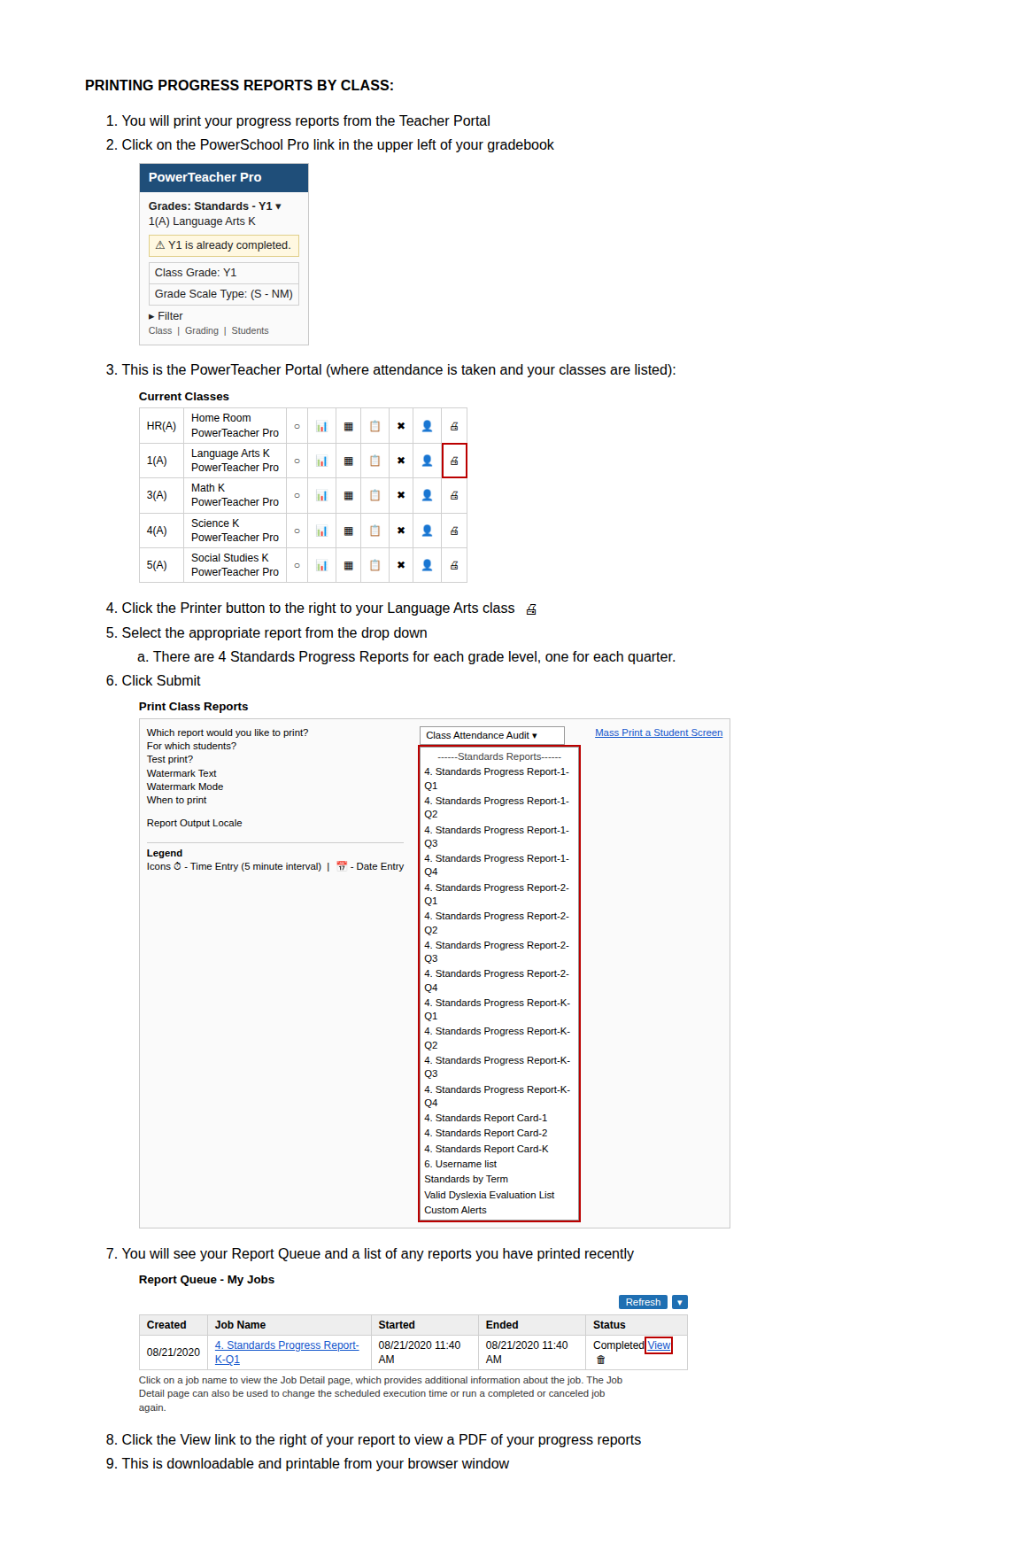PRINTING PROGRESS REPORTS BY CLASS:
You will print your progress reports from the Teacher Portal
Click on the PowerSchool Pro link in the upper left of your gradebook
PowerTeacher Pro
Grades: Standards - Y1 ▾
1(A) Language Arts K
⚠ Y1 is already completed.
Class Grade: Y1
Grade Scale Type: (S - NM)
▸ Filter
Class | Grading | Students
This is the PowerTeacher Portal (where attendance is taken and your classes are listed):
Current Classes
| HR(A) | Home Room PowerTeacher Pro | ○ | 📊 | ▦ | 📋 | ✖ | 👤 | 🖨 |
| 1(A) | Language Arts K PowerTeacher Pro | ○ | 📊 | ▦ | 📋 | ✖ | 👤 | 🖨 |
| 3(A) | Math K PowerTeacher Pro | ○ | 📊 | ▦ | 📋 | ✖ | 👤 | 🖨 |
| 4(A) | Science K PowerTeacher Pro | ○ | 📊 | ▦ | 📋 | ✖ | 👤 | 🖨 |
| 5(A) | Social Studies K PowerTeacher Pro | ○ | 📊 | ▦ | 📋 | ✖ | 👤 | 🖨 |
Click the Printer button to the right to your Language Arts class 🖨
Select the appropriate report from the drop down
There are 4 Standards Progress Reports for each grade level, one for each quarter.
Click Submit
Print Class Reports
Which report would you like to print?
For which students?
Test print?
Watermark Text
Watermark Mode
When to print
Report Output Locale
Legend
Icons ⏱ - Time Entry (5 minute interval) | 📅 - Date Entry
Class Attendance Audit ▾
------Standards Reports------
4. Standards Progress Report-1-Q1
4. Standards Progress Report-1-Q2
4. Standards Progress Report-1-Q3
4. Standards Progress Report-1-Q4
4. Standards Progress Report-2-Q1
4. Standards Progress Report-2-Q2
4. Standards Progress Report-2-Q3
4. Standards Progress Report-2-Q4
4. Standards Progress Report-K-Q1
4. Standards Progress Report-K-Q2
4. Standards Progress Report-K-Q3
4. Standards Progress Report-K-Q4
4. Standards Report Card-1
4. Standards Report Card-2
4. Standards Report Card-K
6. Username list
Standards by Term
Valid Dyslexia Evaluation List
Custom Alerts
Mass Print a Student Screen
You will see your Report Queue and a list of any reports you have printed recently
Report Queue - My Jobs
Refresh ▾
| Created | Job Name | Started | Ended | Status |
| --- | --- | --- | --- | --- |
| 08/21/2020 | 4. Standards Progress Report-K-Q1 | 08/21/2020 11:40 AM | 08/21/2020 11:40 AM | Completed View 🗑 |
Click on a job name to view the Job Detail page, which provides additional information about the job. The Job Detail page can also be used to change the scheduled execution time or run a completed or canceled job again.
Click the View link to the right of your report to view a PDF of your progress reports
This is downloadable and printable from your browser window